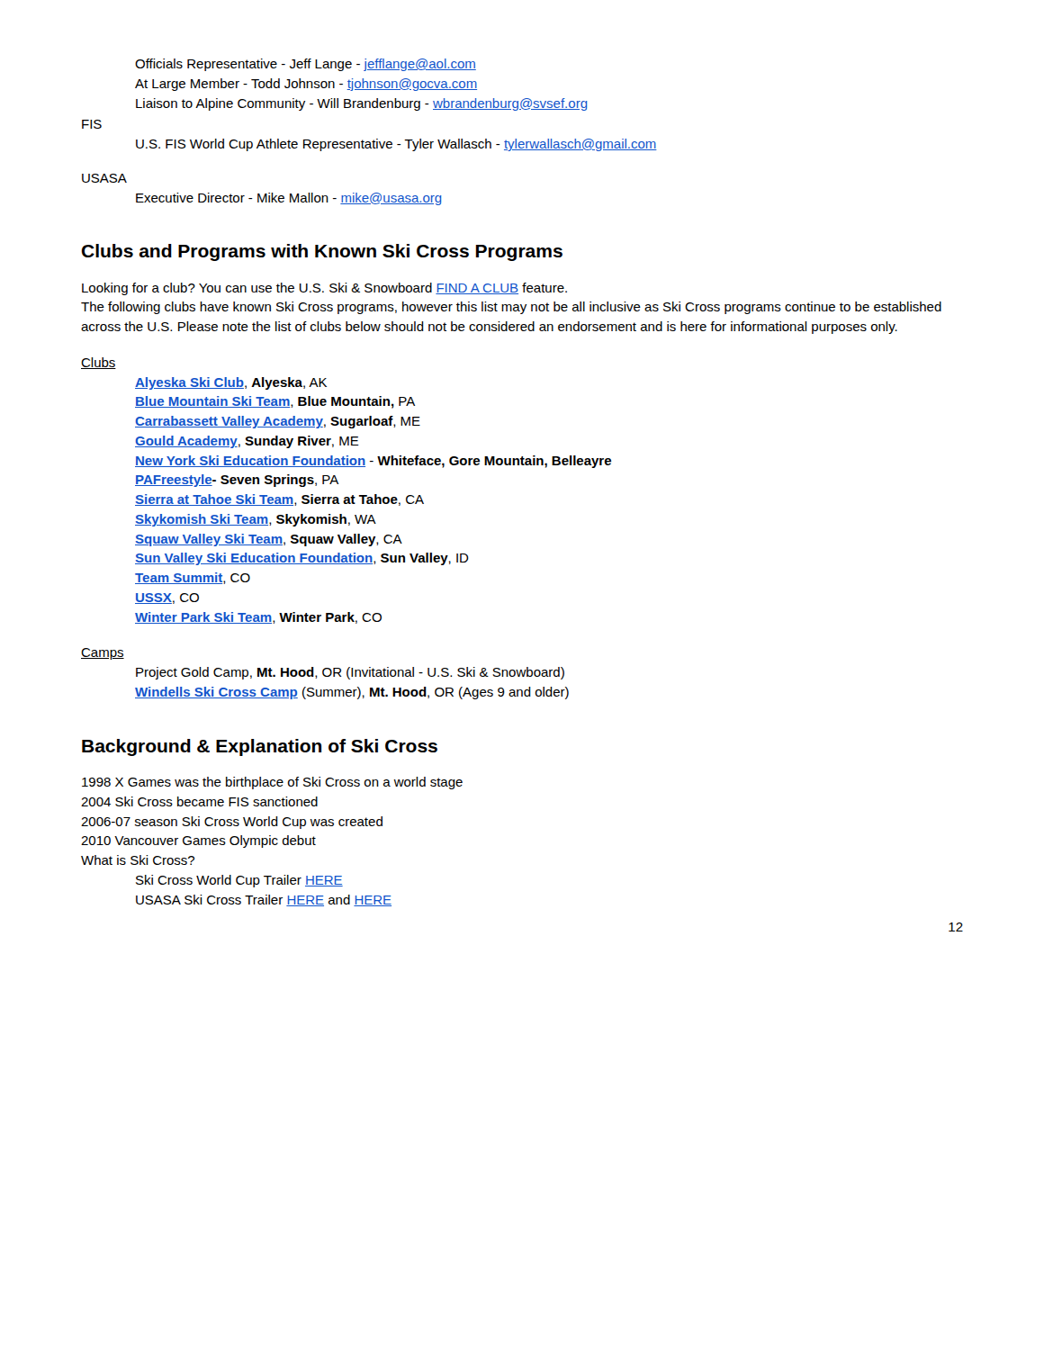Officials Representative - Jeff Lange - jefflange@aol.com
At Large Member - Todd Johnson - tjohnson@gocva.com
Liaison to Alpine Community - Will Brandenburg - wbrandenburg@svsef.org
FIS
U.S. FIS World Cup Athlete Representative - Tyler Wallasch - tylerwallasch@gmail.com
USASA
Executive Director - Mike Mallon - mike@usasa.org
Clubs and Programs with Known Ski Cross Programs
Looking for a club? You can use the U.S. Ski & Snowboard FIND A CLUB feature.
The following clubs have known Ski Cross programs, however this list may not be all inclusive as Ski Cross programs continue to be established across the U.S. Please note the list of clubs below should not be considered an endorsement and is here for informational purposes only.
Clubs
Alyeska Ski Club, Alyeska, AK
Blue Mountain Ski Team, Blue Mountain, PA
Carrabassett Valley Academy, Sugarloaf, ME
Gould Academy, Sunday River, ME
New York Ski Education Foundation - Whiteface, Gore Mountain, Belleayre
PAFreestyle- Seven Springs, PA
Sierra at Tahoe Ski Team, Sierra at Tahoe, CA
Skykomish Ski Team, Skykomish, WA
Squaw Valley Ski Team, Squaw Valley, CA
Sun Valley Ski Education Foundation, Sun Valley, ID
Team Summit, CO
USSX, CO
Winter Park Ski Team, Winter Park, CO
Camps
Project Gold Camp, Mt. Hood, OR (Invitational - U.S. Ski & Snowboard)
Windells Ski Cross Camp (Summer), Mt. Hood, OR (Ages 9 and older)
Background & Explanation of Ski Cross
1998 X Games was the birthplace of Ski Cross on a world stage
2004 Ski Cross became FIS sanctioned
2006-07 season Ski Cross World Cup was created
2010 Vancouver Games Olympic debut
What is Ski Cross?
Ski Cross World Cup Trailer HERE
USASA Ski Cross Trailer HERE and HERE
12